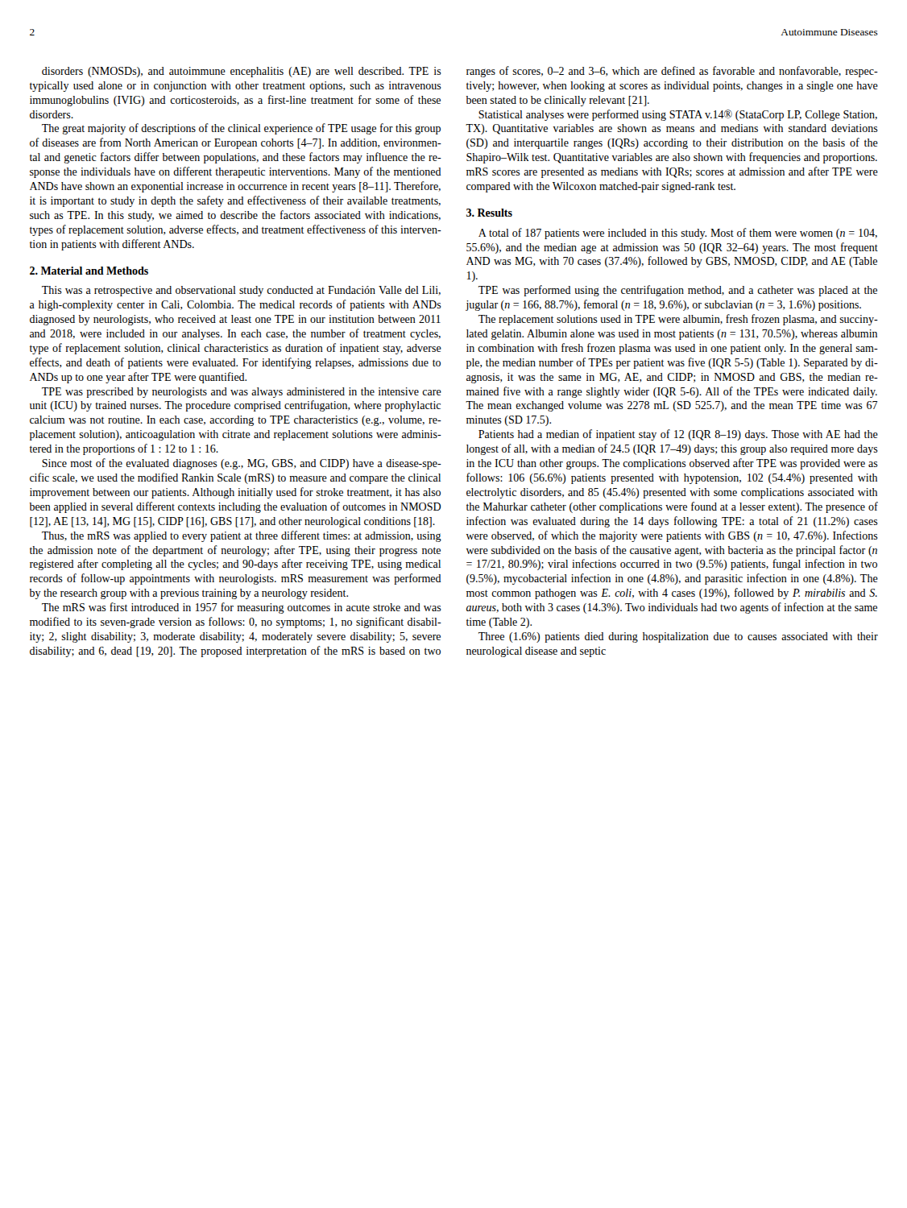2 Autoimmune Diseases
disorders (NMOSDs), and autoimmune encephalitis (AE) are well described. TPE is typically used alone or in conjunction with other treatment options, such as intravenous immunoglobulins (IVIG) and corticosteroids, as a first-line treatment for some of these disorders.
The great majority of descriptions of the clinical experience of TPE usage for this group of diseases are from North American or European cohorts [4–7]. In addition, environmental and genetic factors differ between populations, and these factors may influence the response the individuals have on different therapeutic interventions. Many of the mentioned ANDs have shown an exponential increase in occurrence in recent years [8–11]. Therefore, it is important to study in depth the safety and effectiveness of their available treatments, such as TPE. In this study, we aimed to describe the factors associated with indications, types of replacement solution, adverse effects, and treatment effectiveness of this intervention in patients with different ANDs.
2. Material and Methods
This was a retrospective and observational study conducted at Fundación Valle del Lili, a high-complexity center in Cali, Colombia. The medical records of patients with ANDs diagnosed by neurologists, who received at least one TPE in our institution between 2011 and 2018, were included in our analyses. In each case, the number of treatment cycles, type of replacement solution, clinical characteristics as duration of inpatient stay, adverse effects, and death of patients were evaluated. For identifying relapses, admissions due to ANDs up to one year after TPE were quantified.
TPE was prescribed by neurologists and was always administered in the intensive care unit (ICU) by trained nurses. The procedure comprised centrifugation, where prophylactic calcium was not routine. In each case, according to TPE characteristics (e.g., volume, replacement solution), anticoagulation with citrate and replacement solutions were administered in the proportions of 1 : 12 to 1 : 16.
Since most of the evaluated diagnoses (e.g., MG, GBS, and CIDP) have a disease-specific scale, we used the modified Rankin Scale (mRS) to measure and compare the clinical improvement between our patients. Although initially used for stroke treatment, it has also been applied in several different contexts including the evaluation of outcomes in NMOSD [12], AE [13, 14], MG [15], CIDP [16], GBS [17], and other neurological conditions [18].
Thus, the mRS was applied to every patient at three different times: at admission, using the admission note of the department of neurology; after TPE, using their progress note registered after completing all the cycles; and 90-days after receiving TPE, using medical records of follow-up appointments with neurologists. mRS measurement was performed by the research group with a previous training by a neurology resident.
The mRS was first introduced in 1957 for measuring outcomes in acute stroke and was modified to its seven-grade version as follows: 0, no symptoms; 1, no significant disability; 2, slight disability; 3, moderate disability; 4, moderately severe disability; 5, severe disability; and 6, dead [19, 20]. The proposed interpretation of the mRS is based on two ranges of scores, 0–2 and 3–6, which are defined as favorable and nonfavorable, respectively; however, when looking at scores as individual points, changes in a single one have been stated to be clinically relevant [21].
Statistical analyses were performed using STATA v.14® (StataCorp LP, College Station, TX). Quantitative variables are shown as means and medians with standard deviations (SD) and interquartile ranges (IQRs) according to their distribution on the basis of the Shapiro–Wilk test. Quantitative variables are also shown with frequencies and proportions. mRS scores are presented as medians with IQRs; scores at admission and after TPE were compared with the Wilcoxon matched-pair signed-rank test.
3. Results
A total of 187 patients were included in this study. Most of them were women (n = 104, 55.6%), and the median age at admission was 50 (IQR 32–64) years. The most frequent AND was MG, with 70 cases (37.4%), followed by GBS, NMOSD, CIDP, and AE (Table 1).
TPE was performed using the centrifugation method, and a catheter was placed at the jugular (n = 166, 88.7%), femoral (n = 18, 9.6%), or subclavian (n = 3, 1.6%) positions.
The replacement solutions used in TPE were albumin, fresh frozen plasma, and succinylated gelatin. Albumin alone was used in most patients (n = 131, 70.5%), whereas albumin in combination with fresh frozen plasma was used in one patient only. In the general sample, the median number of TPEs per patient was five (IQR 5-5) (Table 1). Separated by diagnosis, it was the same in MG, AE, and CIDP; in NMOSD and GBS, the median remained five with a range slightly wider (IQR 5-6). All of the TPEs were indicated daily. The mean exchanged volume was 2278 mL (SD 525.7), and the mean TPE time was 67 minutes (SD 17.5).
Patients had a median of inpatient stay of 12 (IQR 8–19) days. Those with AE had the longest of all, with a median of 24.5 (IQR 17–49) days; this group also required more days in the ICU than other groups. The complications observed after TPE was provided were as follows: 106 (56.6%) patients presented with hypotension, 102 (54.4%) presented with electrolytic disorders, and 85 (45.4%) presented with some complications associated with the Mahurkar catheter (other complications were found at a lesser extent). The presence of infection was evaluated during the 14 days following TPE: a total of 21 (11.2%) cases were observed, of which the majority were patients with GBS (n = 10, 47.6%). Infections were subdivided on the basis of the causative agent, with bacteria as the principal factor (n = 17/21, 80.9%); viral infections occurred in two (9.5%) patients, fungal infection in two (9.5%), mycobacterial infection in one (4.8%), and parasitic infection in one (4.8%). The most common pathogen was E. coli, with 4 cases (19%), followed by P. mirabilis and S. aureus, both with 3 cases (14.3%). Two individuals had two agents of infection at the same time (Table 2).
Three (1.6%) patients died during hospitalization due to causes associated with their neurological disease and septic